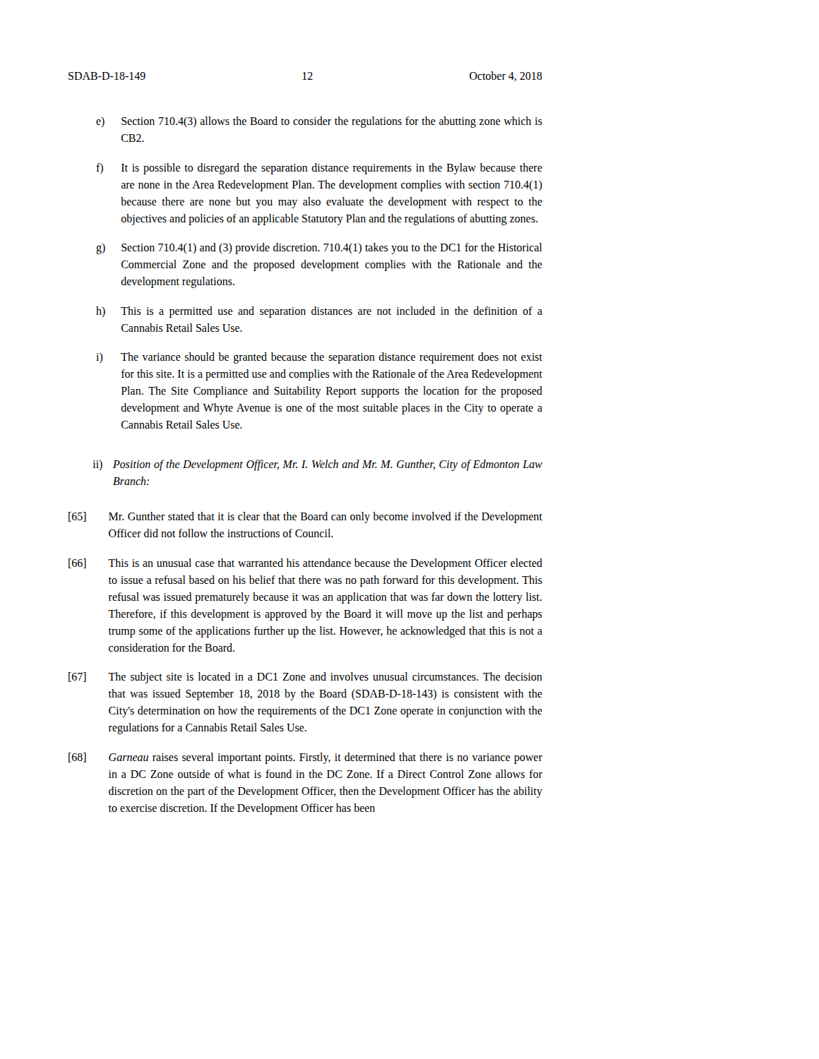SDAB-D-18-149
12
October 4, 2018
e) Section 710.4(3) allows the Board to consider the regulations for the abutting zone which is CB2.
f) It is possible to disregard the separation distance requirements in the Bylaw because there are none in the Area Redevelopment Plan. The development complies with section 710.4(1) because there are none but you may also evaluate the development with respect to the objectives and policies of an applicable Statutory Plan and the regulations of abutting zones.
g) Section 710.4(1) and (3) provide discretion. 710.4(1) takes you to the DC1 for the Historical Commercial Zone and the proposed development complies with the Rationale and the development regulations.
h) This is a permitted use and separation distances are not included in the definition of a Cannabis Retail Sales Use.
i) The variance should be granted because the separation distance requirement does not exist for this site. It is a permitted use and complies with the Rationale of the Area Redevelopment Plan. The Site Compliance and Suitability Report supports the location for the proposed development and Whyte Avenue is one of the most suitable places in the City to operate a Cannabis Retail Sales Use.
ii) Position of the Development Officer, Mr. I. Welch and Mr. M. Gunther, City of Edmonton Law Branch:
[65] Mr. Gunther stated that it is clear that the Board can only become involved if the Development Officer did not follow the instructions of Council.
[66] This is an unusual case that warranted his attendance because the Development Officer elected to issue a refusal based on his belief that there was no path forward for this development. This refusal was issued prematurely because it was an application that was far down the lottery list. Therefore, if this development is approved by the Board it will move up the list and perhaps trump some of the applications further up the list. However, he acknowledged that this is not a consideration for the Board.
[67] The subject site is located in a DC1 Zone and involves unusual circumstances. The decision that was issued September 18, 2018 by the Board (SDAB-D-18-143) is consistent with the City's determination on how the requirements of the DC1 Zone operate in conjunction with the regulations for a Cannabis Retail Sales Use.
[68] Garneau raises several important points. Firstly, it determined that there is no variance power in a DC Zone outside of what is found in the DC Zone. If a Direct Control Zone allows for discretion on the part of the Development Officer, then the Development Officer has the ability to exercise discretion. If the Development Officer has been